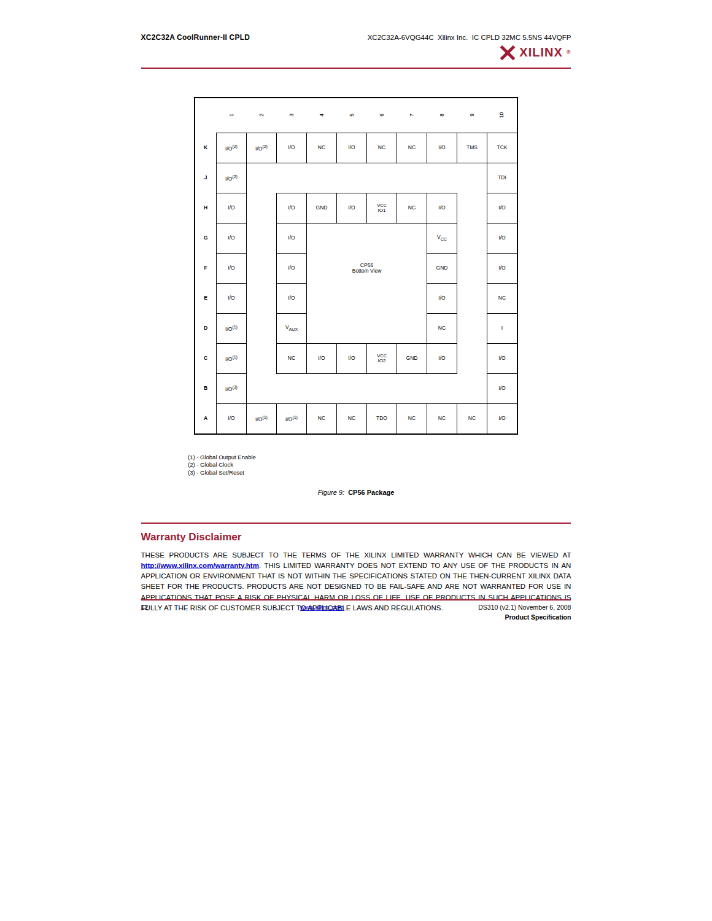XC2C32A CoolRunner-II CPLD
XC2C32A-6VQG44C Xilinx Inc. IC CPLD 32MC 5.5NS 44VQFP
XILINX®
| | 1 | 2 | 3 | 4 | 5 | 6 | 7 | 8 | 9 | 10 |
| K | I/O (2) | I/O (2) | I/O | NC | I/O | NC | NC | I/O | TMS | TCK |
| J | I/O (2) | | | | | | | | | TDI |
| H | I/O | | I/O | GND | I/O | V CC IO1 | NC | I/O | | I/O |
| G | I/O | | I/O | | | | | V CC | | I/O |
| F | I/O | | I/O | | CP56 Bottom View | | GND | | I/O |
| E | I/O | | I/O | | | | | I/O | | NC |
| D | I/O (1) | | V AUX | | | | | NC | | I |
| C | I/O (1) | | NC | I/O | I/O | V CC IO2 | GND | I/O | | I/O |
| B | I/O (3) | | | | | | | | | I/O |
| A | I/O | I/O (1) | I/O (1) | NC | NC | TDO | NC | NC | NC | I/O |
(1) - Global Output Enable
(2) - Global Clock
(3) - Global Set/Reset
Figure 9: CP56 Package
Warranty Disclaimer
THESE PRODUCTS ARE SUBJECT TO THE TERMS OF THE XILINX LIMITED WARRANTY WHICH CAN BE VIEWED AT http://www.xilinx.com/warranty.htm. THIS LIMITED WARRANTY DOES NOT EXTEND TO ANY USE OF THE PRODUCTS IN AN APPLICATION OR ENVIRONMENT THAT IS NOT WITHIN THE SPECIFICATIONS STATED ON THE THEN-CURRENT XILINX DATA SHEET FOR THE PRODUCTS. PRODUCTS ARE NOT DESIGNED TO BE FAIL-SAFE AND ARE NOT WARRANTED FOR USE IN APPLICATIONS THAT POSE A RISK OF PHYSICAL HARM OR LOSS OF LIFE. USE OF PRODUCTS IN SUCH APPLICATIONS IS FULLY AT THE RISK OF CUSTOMER SUBJECT TO APPLICABLE LAWS AND REGULATIONS.
12
www.xilinx.com
DS310 (v2.1) November 6, 2008
Product Specification